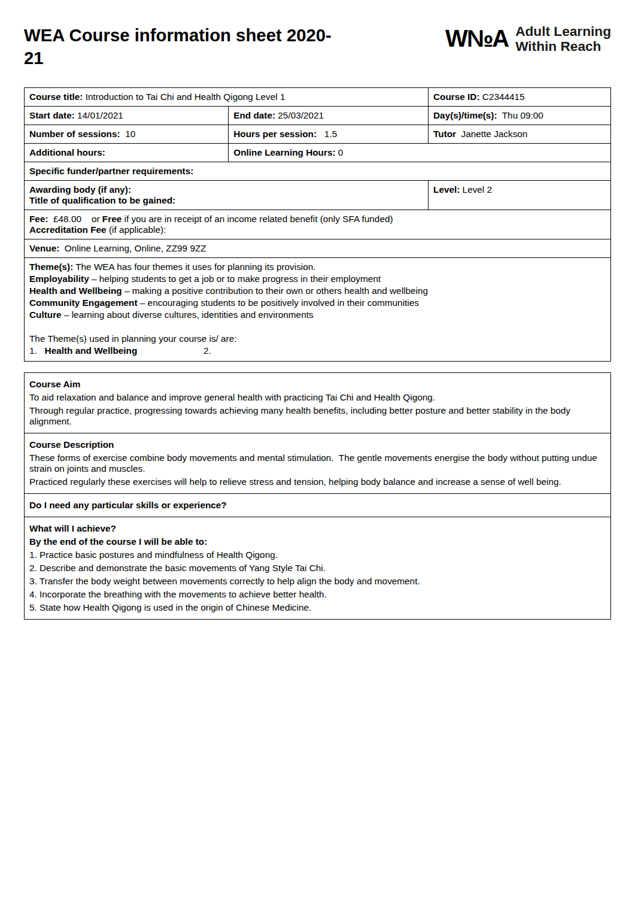WEA Course information sheet 2020-21
W№A Adult Learning
Within Reach
| Course title: Introduction to Tai Chi and Health Qigong Level 1 | Course ID: C2344415 |
| Start date: 14/01/2021 | End date: 25/03/2021 | Day(s)/time(s): Thu 09:00 |
| Number of sessions: 10 | Hours per session: 1.5 | Tutor Janette Jackson |
| Additional hours: | Online Learning Hours: 0 |
| Specific funder/partner requirements: |
| Awarding body (if any): Title of qualification to be gained: | Level: Level 2 |
| Fee: £48.00 or Free if you are in receipt of an income related benefit (only SFA funded) Accreditation Fee (if applicable): |
| Venue: Online Learning, Online, ZZ99 9ZZ |
| Theme(s): The WEA has four themes it uses for planning its provision. Employability – helping students to get a job or to make progress in their employment Health and Wellbeing – making a positive contribution to their own or others health and wellbeing Community Engagement – encouraging students to be positively involved in their communities Culture – learning about diverse cultures, identities and environments The Theme(s) used in planning your course is/ are: 1. Health and Wellbeing 2. |
| Course Aim To aid relaxation and balance and improve general health with practicing Tai Chi and Health Qigong. Through regular practice, progressing towards achieving many health benefits, including better posture and better stability in the body alignment. |
| Course Description These forms of exercise combine body movements and mental stimulation. The gentle movements energise the body without putting undue strain on joints and muscles. Practiced regularly these exercises will help to relieve stress and tension, helping body balance and increase a sense of well being. |
| Do I need any particular skills or experience? |
| What will I achieve? By the end of the course I will be able to: 1. Practice basic postures and mindfulness of Health Qigong. 2. Describe and demonstrate the basic movements of Yang Style Tai Chi. 3. Transfer the body weight between movements correctly to help align the body and movement. 4. Incorporate the breathing with the movements to achieve better health. 5. State how Health Qigong is used in the origin of Chinese Medicine. |